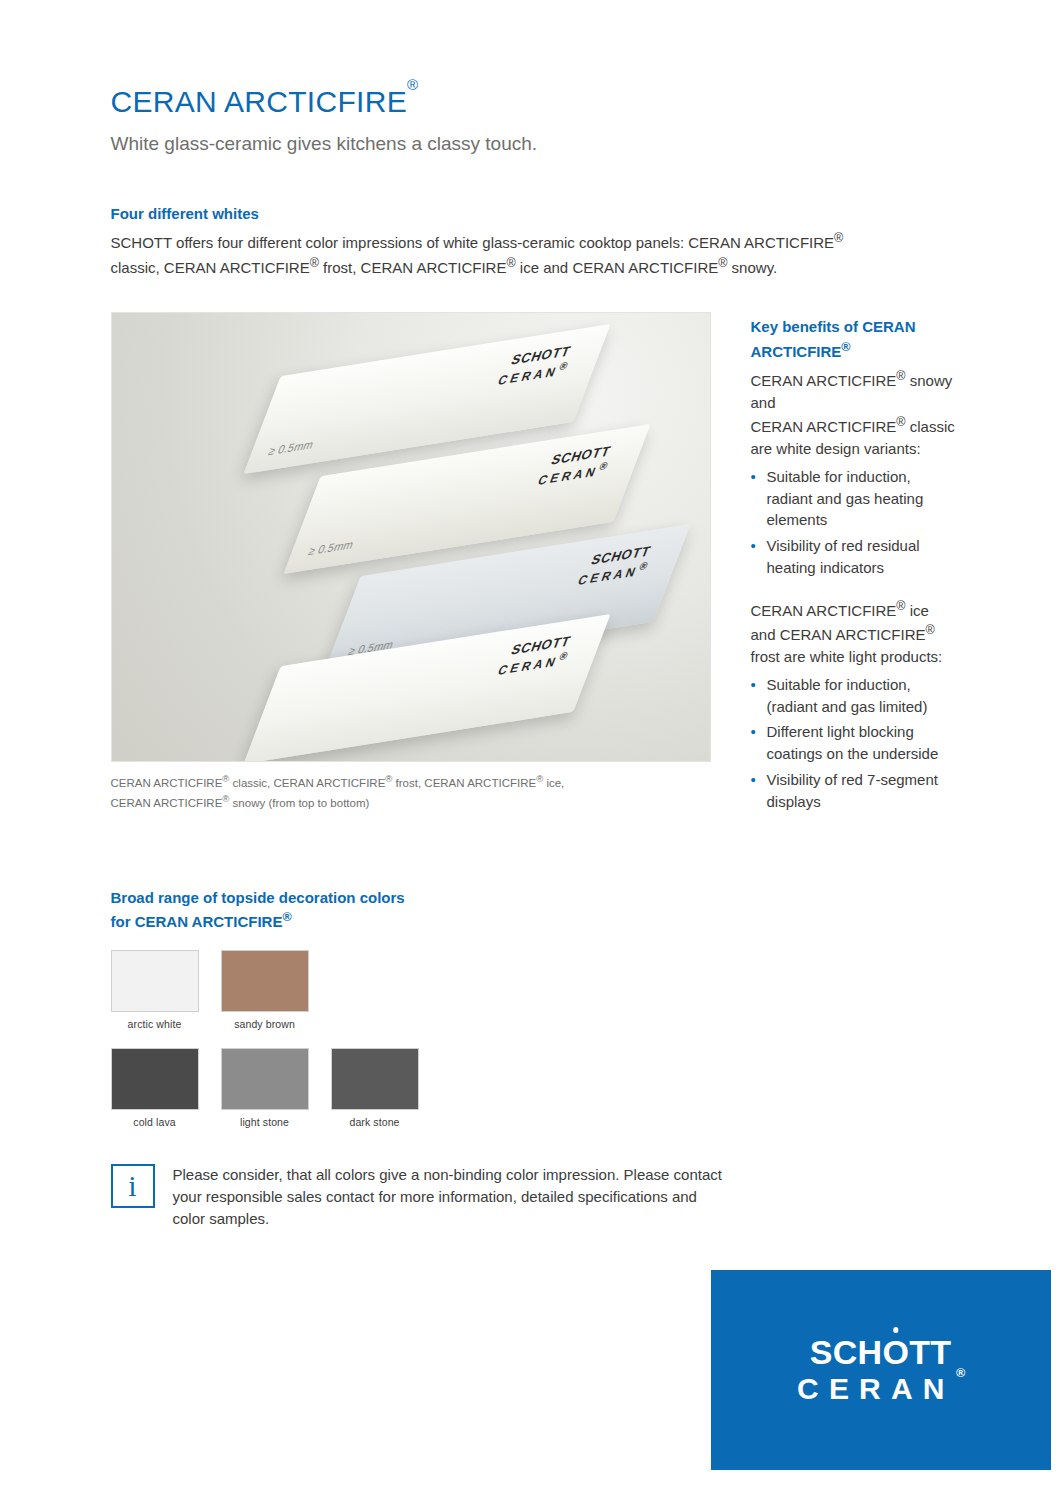CERAN ARCTICFIRE®
White glass-ceramic gives kitchens a classy touch.
Four different whites
SCHOTT offers four different color impressions of white glass-ceramic cooktop panels: CERAN ARCTICFIRE® classic, CERAN ARCTICFIRE® frost, CERAN ARCTICFIRE® ice and CERAN ARCTICFIRE® snowy.
SCHOTTCERAN® ≥ 0.5mm
SCHOTTCERAN® ≥ 0.5mm
SCHOTTCERAN® ≥ 0.5mm
SCHOTTCERAN®
CERAN ARCTICFIRE® classic, CERAN ARCTICFIRE® frost, CERAN ARCTICFIRE® ice,
CERAN ARCTICFIRE® snowy (from top to bottom)
Key benefits of CERAN ARCTICFIRE®
CERAN ARCTICFIRE® snowy and
CERAN ARCTICFIRE® classic are white design variants:
Suitable for induction, radiant and gas heating elements
Visibility of red residual heating indicators
CERAN ARCTICFIRE® ice and CERAN ARCTICFIRE® frost are white light products:
Suitable for induction, (radiant and gas limited)
Different light blocking coatings on the underside
Visibility of red 7-segment displays
Broad range of topside decoration colors
for CERAN ARCTICFIRE®
arctic white
sandy brown
cold lava
light stone
dark stone
i
Please consider, that all colors give a non-binding color impression. Please contact your responsible sales contact for more information, detailed specifications and color samples.
SCHOTT CERAN®